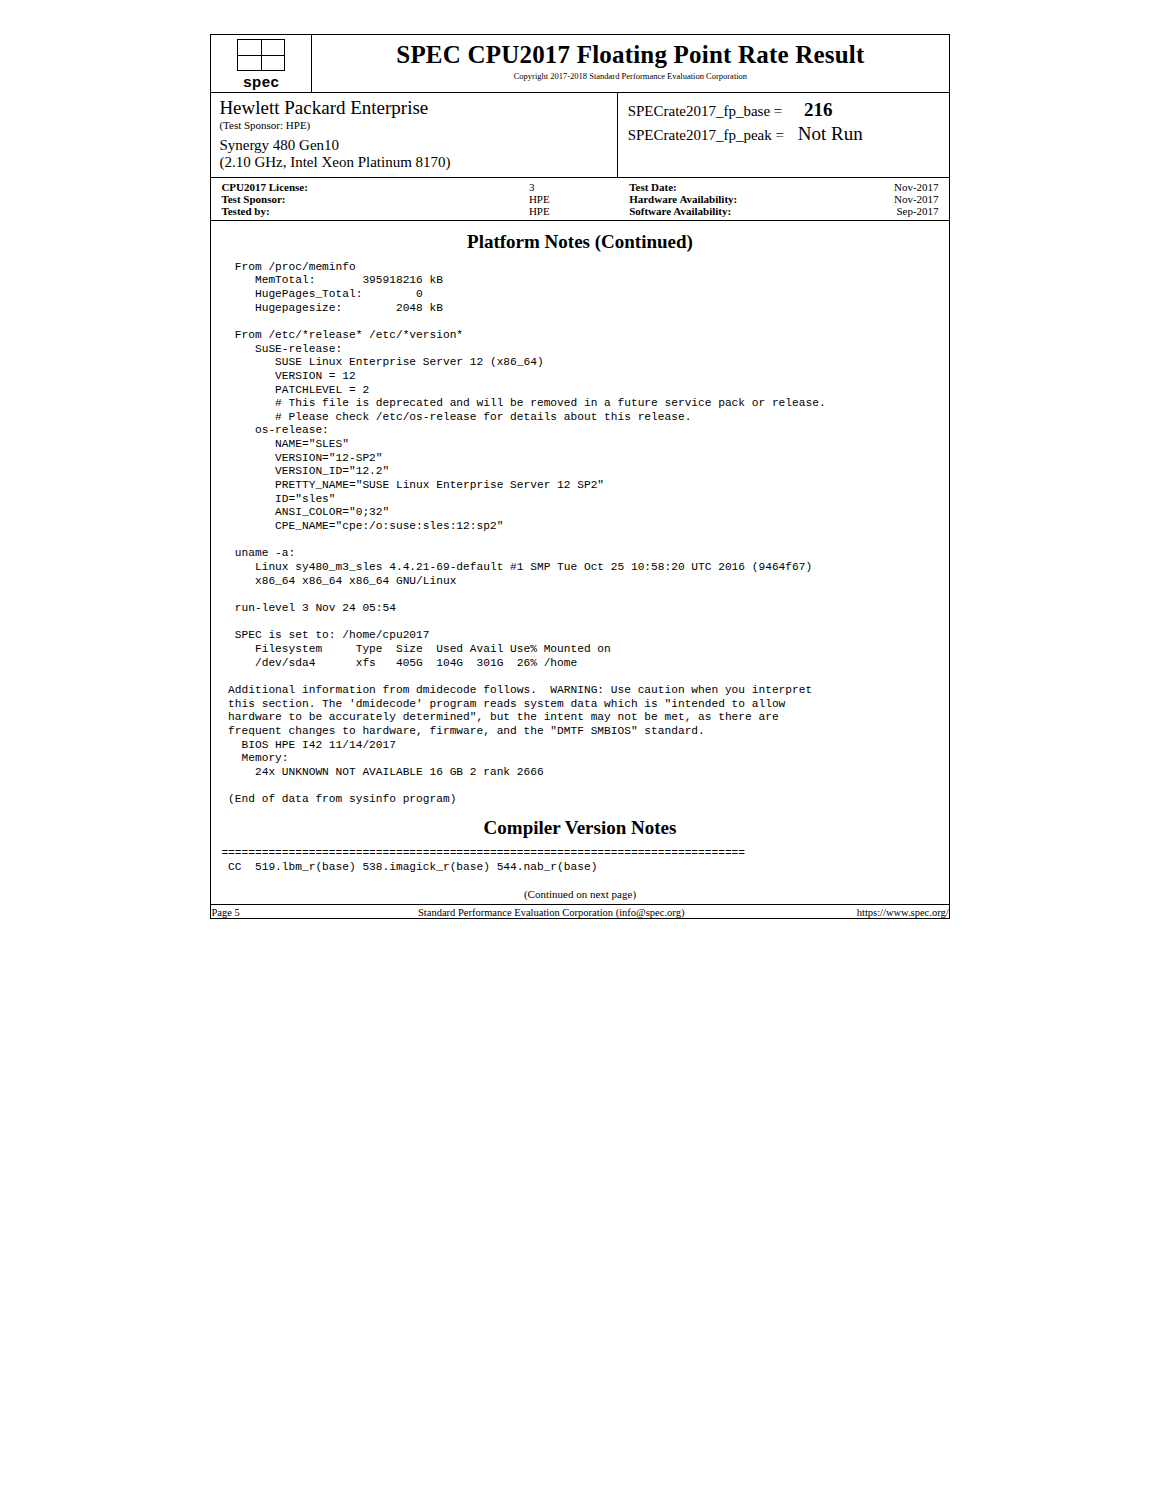spec
SPEC CPU2017 Floating Point Rate Result
Copyright 2017-2018 Standard Performance Evaluation Corporation
Hewlett Packard Enterprise
(Test Sponsor: HPE)
Synergy 480 Gen10
(2.10 GHz, Intel Xeon Platinum 8170)
SPECrate2017_fp_base = 216
SPECrate2017_fp_peak = Not Run
| CPU2017 License: | 3 |
| Test Sponsor: | HPE |
| Tested by: | HPE |
| Test Date: | Nov-2017 |
| Hardware Availability: | Nov-2017 |
| Software Availability: | Sep-2017 |
Platform Notes (Continued)
  From /proc/meminfo
     MemTotal:       395918216 kB
     HugePages_Total:        0
     Hugepagesize:        2048 kB

  From /etc/*release* /etc/*version*
     SuSE-release:
        SUSE Linux Enterprise Server 12 (x86_64)
        VERSION = 12
        PATCHLEVEL = 2
        # This file is deprecated and will be removed in a future service pack or release.
        # Please check /etc/os-release for details about this release.
     os-release:
        NAME="SLES"
        VERSION="12-SP2"
        VERSION_ID="12.2"
        PRETTY_NAME="SUSE Linux Enterprise Server 12 SP2"
        ID="sles"
        ANSI_COLOR="0;32"
        CPE_NAME="cpe:/o:suse:sles:12:sp2"

  uname -a:
     Linux sy480_m3_sles 4.4.21-69-default #1 SMP Tue Oct 25 10:58:20 UTC 2016 (9464f67)
     x86_64 x86_64 x86_64 GNU/Linux

  run-level 3 Nov 24 05:54

  SPEC is set to: /home/cpu2017
     Filesystem     Type  Size  Used Avail Use% Mounted on
     /dev/sda4      xfs   405G  104G  301G  26% /home

 Additional information from dmidecode follows.  WARNING: Use caution when you interpret
 this section. The 'dmidecode' program reads system data which is "intended to allow
 hardware to be accurately determined", but the intent may not be met, as there are
 frequent changes to hardware, firmware, and the "DMTF SMBIOS" standard.
   BIOS HPE I42 11/14/2017
   Memory:
     24x UNKNOWN NOT AVAILABLE 16 GB 2 rank 2666

 (End of data from sysinfo program)
Compiler Version Notes
==============================================================================
 CC  519.lbm_r(base) 538.imagick_r(base) 544.nab_r(base)
(Continued on next page)
Page 5
Standard Performance Evaluation Corporation (info@spec.org)
https://www.spec.org/